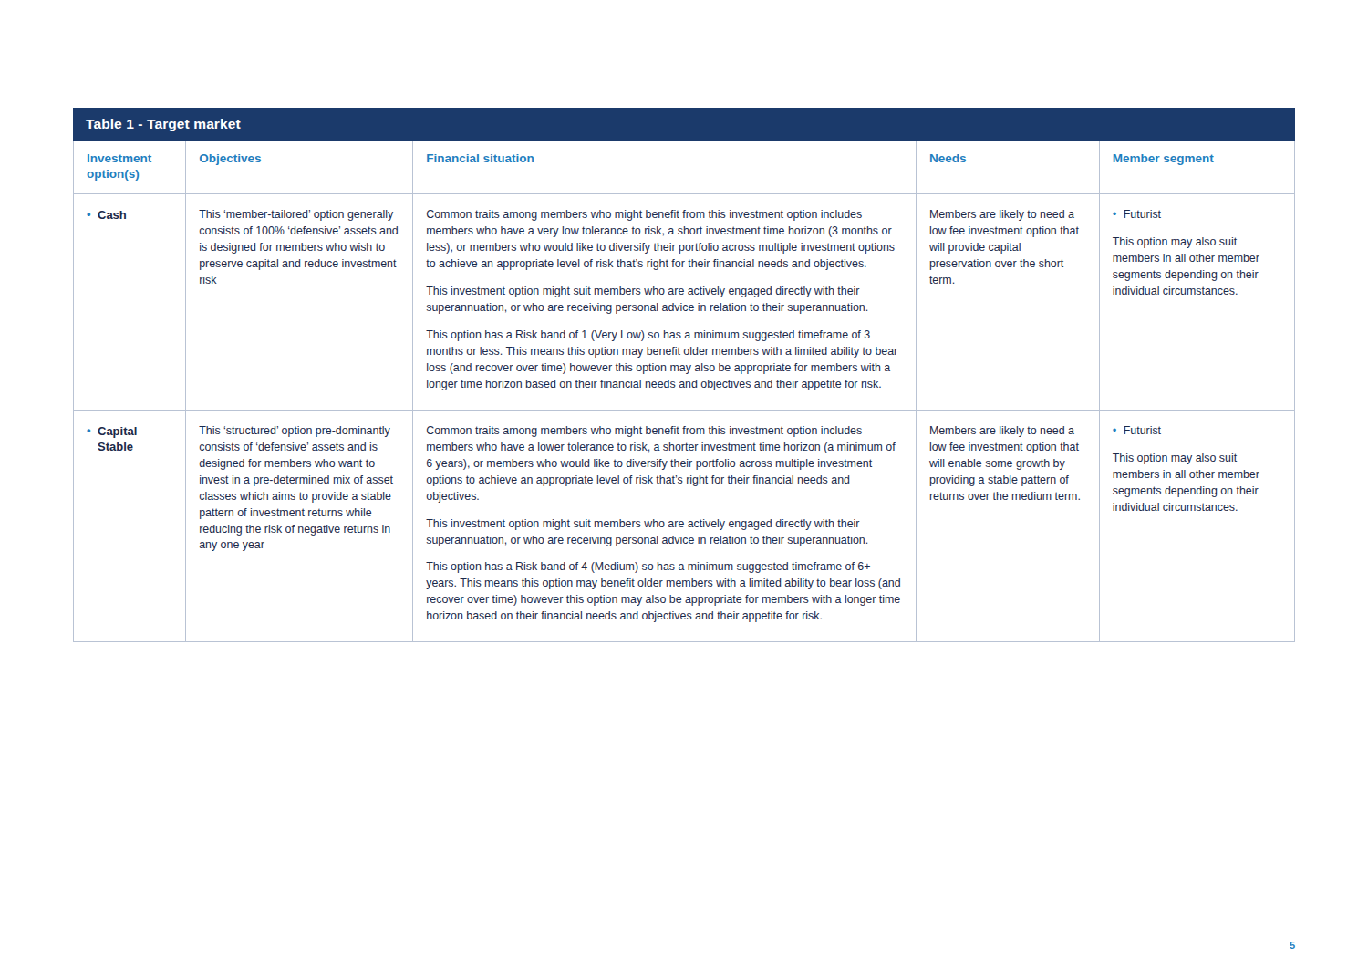Table 1 - Target market
| Investment option(s) | Objectives | Financial situation | Needs | Member segment |
| --- | --- | --- | --- | --- |
| Cash | This ‘member-tailored’ option generally consists of 100% ‘defensive’ assets and is designed for members who wish to preserve capital and reduce investment risk | Common traits among members who might benefit from this investment option includes members who have a very low tolerance to risk, a short investment time horizon (3 months or less), or members who would like to diversify their portfolio across multiple investment options to achieve an appropriate level of risk that’s right for their financial needs and objectives. This investment option might suit members who are actively engaged directly with their superannuation, or who are receiving personal advice in relation to their superannuation. This option has a Risk band of 1 (Very Low) so has a minimum suggested timeframe of 3 months or less. This means this option may benefit older members with a limited ability to bear loss (and recover over time) however this option may also be appropriate for members with a longer time horizon based on their financial needs and objectives and their appetite for risk. | Members are likely to need a low fee investment option that will provide capital preservation over the short term. | Futurist This option may also suit members in all other member segments depending on their individual circumstances. |
| Capital Stable | This ‘structured’ option pre-dominantly consists of ‘defensive’ assets and is designed for members who want to invest in a pre-determined mix of asset classes which aims to provide a stable pattern of investment returns while reducing the risk of negative returns in any one year | Common traits among members who might benefit from this investment option includes members who have a lower tolerance to risk, a shorter investment time horizon (a minimum of 6 years), or members who would like to diversify their portfolio across multiple investment options to achieve an appropriate level of risk that’s right for their financial needs and objectives. This investment option might suit members who are actively engaged directly with their superannuation, or who are receiving personal advice in relation to their superannuation. This option has a Risk band of 4 (Medium) so has a minimum suggested timeframe of 6+ years. This means this option may benefit older members with a limited ability to bear loss (and recover over time) however this option may also be appropriate for members with a longer time horizon based on their financial needs and objectives and their appetite for risk. | Members are likely to need a low fee investment option that will enable some growth by providing a stable pattern of returns over the medium term. | Futurist This option may also suit members in all other member segments depending on their individual circumstances. |
5